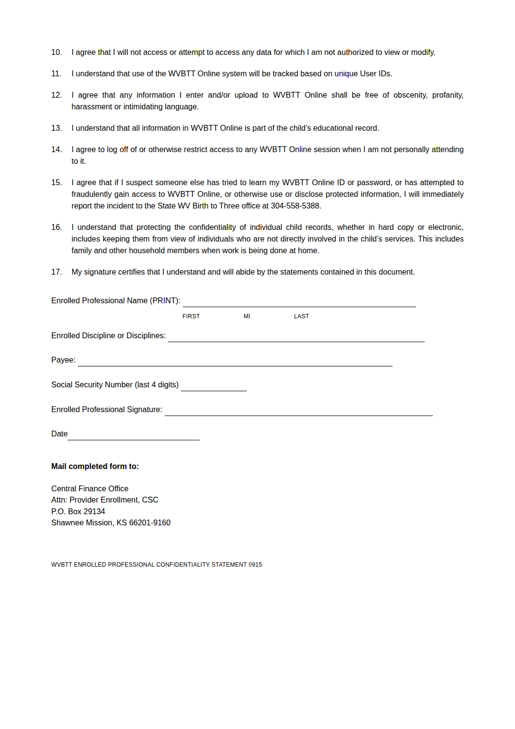10. I agree that I will not access or attempt to access any data for which I am not authorized to view or modify.
11. I understand that use of the WVBTT Online system will be tracked based on unique User IDs.
12. I agree that any information I enter and/or upload to WVBTT Online shall be free of obscenity, profanity, harassment or intimidating language.
13. I understand that all information in WVBTT Online is part of the child’s educational record.
14. I agree to log off of or otherwise restrict access to any WVBTT Online session when I am not personally attending to it.
15. I agree that if I suspect someone else has tried to learn my WVBTT Online ID or password, or has attempted to fraudulently gain access to WVBTT Online, or otherwise use or disclose protected information, I will immediately report the incident to the State WV Birth to Three office at 304-558-5388.
16. I understand that protecting the confidentiality of individual child records, whether in hard copy or electronic, includes keeping them from view of individuals who are not directly involved in the child’s services. This includes family and other household members when work is being done at home.
17. My signature certifies that I understand and will abide by the statements contained in this document.
Enrolled Professional Name (PRINT):
FIRST MI LAST
Enrolled Discipline or Disciplines:
Payee:
Social Security Number (last 4 digits)
Enrolled Professional Signature:
Date
Mail completed form to:
Central Finance Office
Attn: Provider Enrollment, CSC
P.O. Box 29134
Shawnee Mission, KS 66201-9160
WVBTT ENROLLED PROFESSIONAL CONFIDENTIALITY STATEMENT 0915